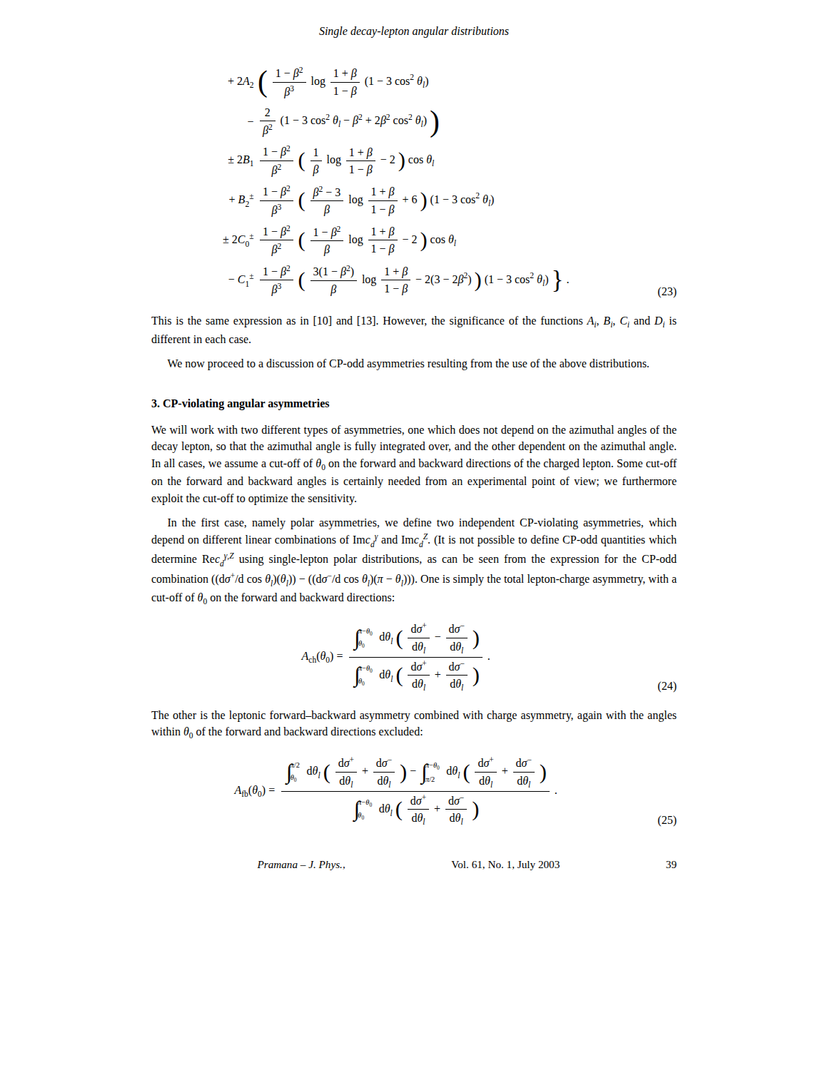Single decay-lepton angular distributions
+ 2A2 ( 1 − β2 β3 log 1 + β 1 − β (1 − 3 cos2 θl)
− 2 β2 (1 − 3 cos2 θl − β2 + 2β2 cos2 θl) )
± 2B1 1 − β2 β2 ( 1 β log 1 + β 1 − β − 2 ) cos θl
+ B2± 1 − β2 β3 ( β2 − 3 β log 1 + β 1 − β + 6 ) (1 − 3 cos2 θl)
± 2C0± 1 − β2 β2 ( 1 − β2 β log 1 + β 1 − β − 2 ) cos θl
− C1± 1 − β2 β3 ( 3(1 − β2) β log 1 + β 1 − β − 2(3 − 2β2) ) (1 − 3 cos2 θl) } .
(23)
This is the same expression as in [10] and [13]. However, the significance of the functions Ai, Bi, Ci and Di is different in each case.
We now proceed to a discussion of CP-odd asymmetries resulting from the use of the above distributions.
3. CP-violating angular asymmetries
We will work with two different types of asymmetries, one which does not depend on the azimuthal angles of the decay lepton, so that the azimuthal angle is fully integrated over, and the other dependent on the azimuthal angle. In all cases, we assume a cut-off of θ0 on the forward and backward directions of the charged lepton. Some cut-off on the forward and backward angles is certainly needed from an experimental point of view; we furthermore exploit the cut-off to optimize the sensitivity.
In the first case, namely polar asymmetries, we define two independent CP-violating asymmetries, which depend on different linear combinations of Imcdγ and ImcdZ. (It is not possible to define CP-odd quantities which determine Recdγ,Z using single-lepton polar distributions, as can be seen from the expression for the CP-odd combination ((dσ+/d cos θl)(θl)) − ((dσ−/d cos θl)(π − θl))). One is simply the total lepton-charge asymmetry, with a cut-off of θ0 on the forward and backward directions:
Ach(θ0) = ∫π−θ0 θ0 π−θ0 dθl ( dσ+dθl − dσ−dθl ) ∫π−θ0 θ0 π−θ0 dθl ( dσ+dθl + dσ−dθl ) .
(24)
The other is the leptonic forward–backward asymmetry combined with charge asymmetry, again with the angles within θ0 of the forward and backward directions excluded:
Afb(θ0) = ∫π/2 θ0 π/2 dθl ( dσ+dθl + dσ−dθl ) − ∫π−θ0 π/2 π−θ0 dθl ( dσ+dθl + dσ−dθl ) ∫π−θ0 θ0 π−θ0 dθl ( dσ+dθl + dσ−dθl ) .
(25)
Pramana – J. Phys., Vol. 61, No. 1, July 2003 39